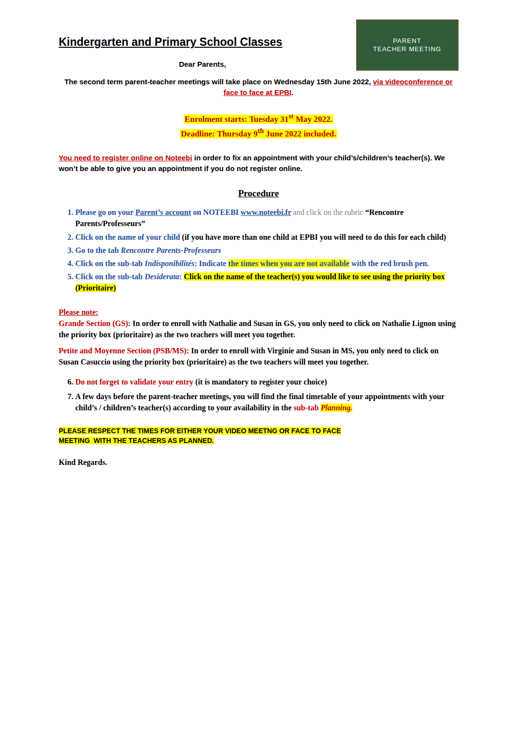PARENT
TEACHER MEETING
Kindergarten and Primary School Classes
Dear Parents,
The second term parent-teacher meetings will take place on Wednesday 15th June 2022, via videoconference or face to face at EPBI.
Enrolment starts: Tuesday 31st May 2022.
Deadline: Thursday 9th June 2022 included.
You need to register online on Noteebi in order to fix an appointment with your child’s/children’s teacher(s). We won’t be able to give you an appointment if you do not register online.
Procedure
Please go on your Parent’s account on NOTEEBI www.noteebi.fr and click on the rubric “Rencontre Parents/Professeurs”
Click on the name of your child (if you have more than one child at EPBI you will need to do this for each child)
Go to the tab Rencontre Parents-Professeurs
Click on the sub-tab Indisponibilités: Indicate the times when you are not available with the red brush pen.
Click on the sub-tab Desiderata: Click on the name of the teacher(s) you would like to see using the priority box (Prioritaire)
Please note:
Grande Section (GS): In order to enroll with Nathalie and Susan in GS, you only need to click on Nathalie Lignon using the priority box (prioritaire) as the two teachers will meet you together.
Petite and Moyenne Section (PSB/MS): In order to enroll with Virginie and Susan in MS, you only need to click on Susan Casuccio using the priority box (prioritaire) as the two teachers will meet you together.
Do not forget to validate your entry (it is mandatory to register your choice)
A few days before the parent-teacher meetings, you will find the final timetable of your appointments with your child’s / children’s teacher(s) according to your availability in the sub-tab Planning.
PLEASE RESPECT THE TIMES FOR EITHER YOUR VIDEO MEETNG OR FACE TO FACE
MEETING WITH THE TEACHERS AS PLANNED.
Kind Regards.